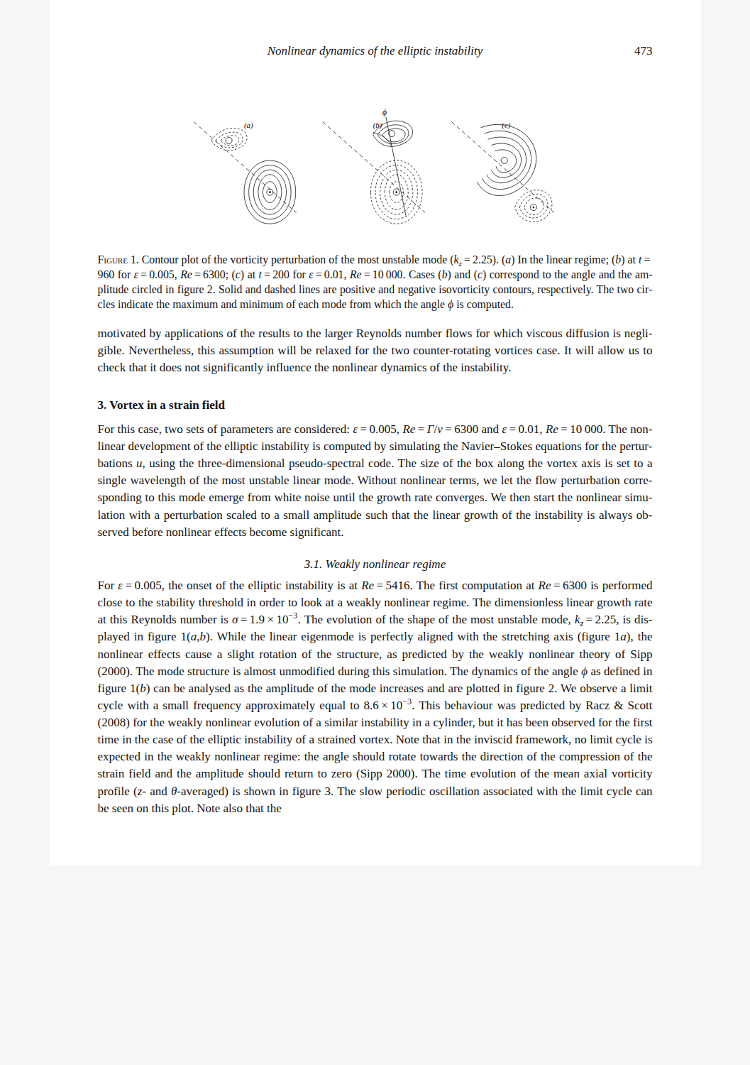Nonlinear dynamics of the elliptic instability 473
(a) ϕ (b) (c)
Figure 1. Contour plot of the vorticity perturbation of the most unstable mode (kz = 2.25). (a) In the linear regime; (b) at t = 960 for ε = 0.005, Re = 6300; (c) at t = 200 for ε = 0.01, Re = 10 000. Cases (b) and (c) correspond to the angle and the amplitude circled in figure 2. Solid and dashed lines are positive and negative isovorticity contours, respectively. The two circles indicate the maximum and minimum of each mode from which the angle ϕ is computed.
motivated by applications of the results to the larger Reynolds number flows for which viscous diffusion is negligible. Nevertheless, this assumption will be relaxed for the two counter-rotating vortices case. It will allow us to check that it does not significantly influence the nonlinear dynamics of the instability.
3. Vortex in a strain field
For this case, two sets of parameters are considered: ε = 0.005, Re = Γ/ν = 6300 and ε = 0.01, Re = 10 000. The nonlinear development of the elliptic instability is computed by simulating the Navier–Stokes equations for the perturbations u, using the three-dimensional pseudo-spectral code. The size of the box along the vortex axis is set to a single wavelength of the most unstable linear mode. Without nonlinear terms, we let the flow perturbation corresponding to this mode emerge from white noise until the growth rate converges. We then start the nonlinear simulation with a perturbation scaled to a small amplitude such that the linear growth of the instability is always observed before nonlinear effects become significant.
3.1. Weakly nonlinear regime
For ε = 0.005, the onset of the elliptic instability is at Re = 5416. The first computation at Re = 6300 is performed close to the stability threshold in order to look at a weakly nonlinear regime. The dimensionless linear growth rate at this Reynolds number is σ = 1.9 × 10−3. The evolution of the shape of the most unstable mode, kz = 2.25, is displayed in figure 1(a,b). While the linear eigenmode is perfectly aligned with the stretching axis (figure 1a), the nonlinear effects cause a slight rotation of the structure, as predicted by the weakly nonlinear theory of Sipp (2000). The mode structure is almost unmodified during this simulation. The dynamics of the angle ϕ as defined in figure 1(b) can be analysed as the amplitude of the mode increases and are plotted in figure 2. We observe a limit cycle with a small frequency approximately equal to 8.6 × 10−3. This behaviour was predicted by Racz & Scott (2008) for the weakly nonlinear evolution of a similar instability in a cylinder, but it has been observed for the first time in the case of the elliptic instability of a strained vortex. Note that in the inviscid framework, no limit cycle is expected in the weakly nonlinear regime: the angle should rotate towards the direction of the compression of the strain field and the amplitude should return to zero (Sipp 2000). The time evolution of the mean axial vorticity profile (z- and θ-averaged) is shown in figure 3. The slow periodic oscillation associated with the limit cycle can be seen on this plot. Note also that the